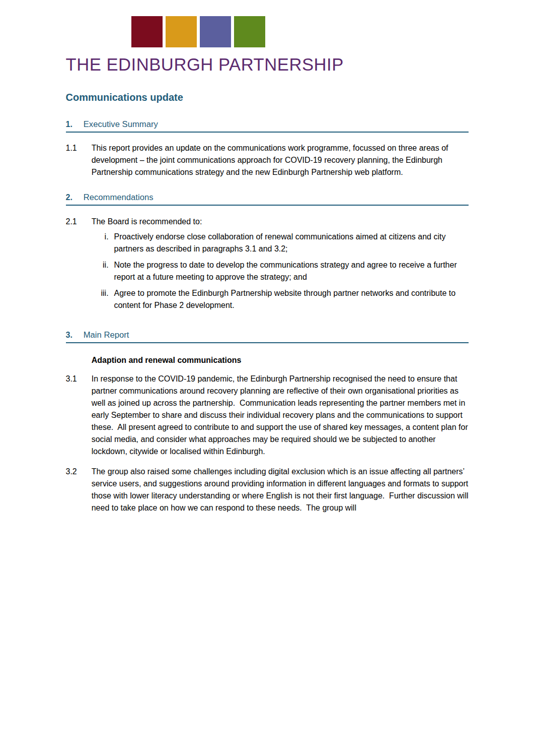THE EDINBURGH PARTNERSHIP
Communications update
1. Executive Summary
1.1 This report provides an update on the communications work programme, focussed on three areas of development – the joint communications approach for COVID-19 recovery planning, the Edinburgh Partnership communications strategy and the new Edinburgh Partnership web platform.
2. Recommendations
2.1 The Board is recommended to:
Proactively endorse close collaboration of renewal communications aimed at citizens and city partners as described in paragraphs 3.1 and 3.2;
Note the progress to date to develop the communications strategy and agree to receive a further report at a future meeting to approve the strategy; and
Agree to promote the Edinburgh Partnership website through partner networks and contribute to content for Phase 2 development.
3. Main Report
Adaption and renewal communications
3.1 In response to the COVID-19 pandemic, the Edinburgh Partnership recognised the need to ensure that partner communications around recovery planning are reflective of their own organisational priorities as well as joined up across the partnership. Communication leads representing the partner members met in early September to share and discuss their individual recovery plans and the communications to support these. All present agreed to contribute to and support the use of shared key messages, a content plan for social media, and consider what approaches may be required should we be subjected to another lockdown, citywide or localised within Edinburgh.
3.2 The group also raised some challenges including digital exclusion which is an issue affecting all partners’ service users, and suggestions around providing information in different languages and formats to support those with lower literacy understanding or where English is not their first language. Further discussion will need to take place on how we can respond to these needs. The group will